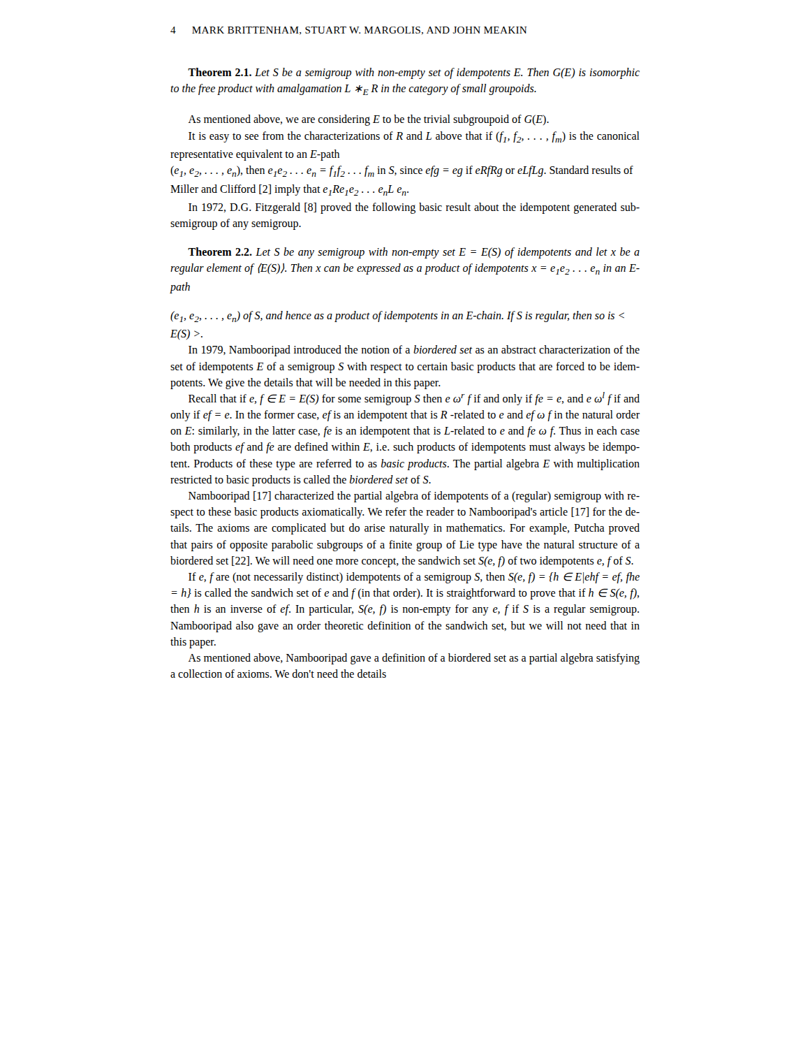4 MARK BRITTENHAM, STUART W. MARGOLIS, AND JOHN MEAKIN
Theorem 2.1. Let S be a semigroup with non-empty set of idempotents E. Then G(E) is isomorphic to the free product with amalgamation L ∗E R in the category of small groupoids.
As mentioned above, we are considering E to be the trivial subgroupoid of G(E).
It is easy to see from the characterizations of R and L above that if (f1, f2, . . . , fm) is the canonical representative equivalent to an E-path
(e1, e2, . . . , en), then e1e2 . . . en = f1f2 . . . fm in S, since efg = eg if eRfRg or eLfLg. Standard results of Miller and Clifford [2] imply that e1 Re1e2 . . . en L en.
In 1972, D.G. Fitzgerald [8] proved the following basic result about the idempotent generated subsemigroup of any semigroup.
Theorem 2.2. Let S be any semigroup with non-empty set E = E(S) of idempotents and let x be a regular element of ⟨E(S)⟩. Then x can be expressed as a product of idempotents x = e1e2 . . . en in an E-path
(e1, e2, . . . , en) of S, and hence as a product of idempotents in an E-chain. If S is regular, then so is < E(S) >.
In 1979, Nambooripad introduced the notion of a biordered set as an abstract characterization of the set of idempotents E of a semigroup S with respect to certain basic products that are forced to be idempotents. We give the details that will be needed in this paper.
Recall that if e, f ∈ E = E(S) for some semigroup S then e ωr f if and only if fe = e, and e ωl f if and only if ef = e. In the former case, ef is an idempotent that is R -related to e and ef ω f in the natural order on E: similarly, in the latter case, fe is an idempotent that is L-related to e and fe ω f. Thus in each case both products ef and fe are defined within E, i.e. such products of idempotents must always be idempotent. Products of these type are referred to as basic products. The partial algebra E with multiplication restricted to basic products is called the biordered set of S.
Nambooripad [17] characterized the partial algebra of idempotents of a (regular) semigroup with respect to these basic products axiomatically. We refer the reader to Nambooripad's article [17] for the details. The axioms are complicated but do arise naturally in mathematics. For example, Putcha proved that pairs of opposite parabolic subgroups of a finite group of Lie type have the natural structure of a biordered set [22]. We will need one more concept, the sandwich set S(e, f) of two idempotents e, f of S.
If e, f are (not necessarily distinct) idempotents of a semigroup S, then S(e, f) = {h ∈ E|ehf = ef, fhe = h} is called the sandwich set of e and f (in that order). It is straightforward to prove that if h ∈ S(e, f), then h is an inverse of ef. In particular, S(e, f) is non-empty for any e, f if S is a regular semigroup. Nambooripad also gave an order theoretic definition of the sandwich set, but we will not need that in this paper.
As mentioned above, Nambooripad gave a definition of a biordered set as a partial algebra satisfying a collection of axioms. We don't need the details